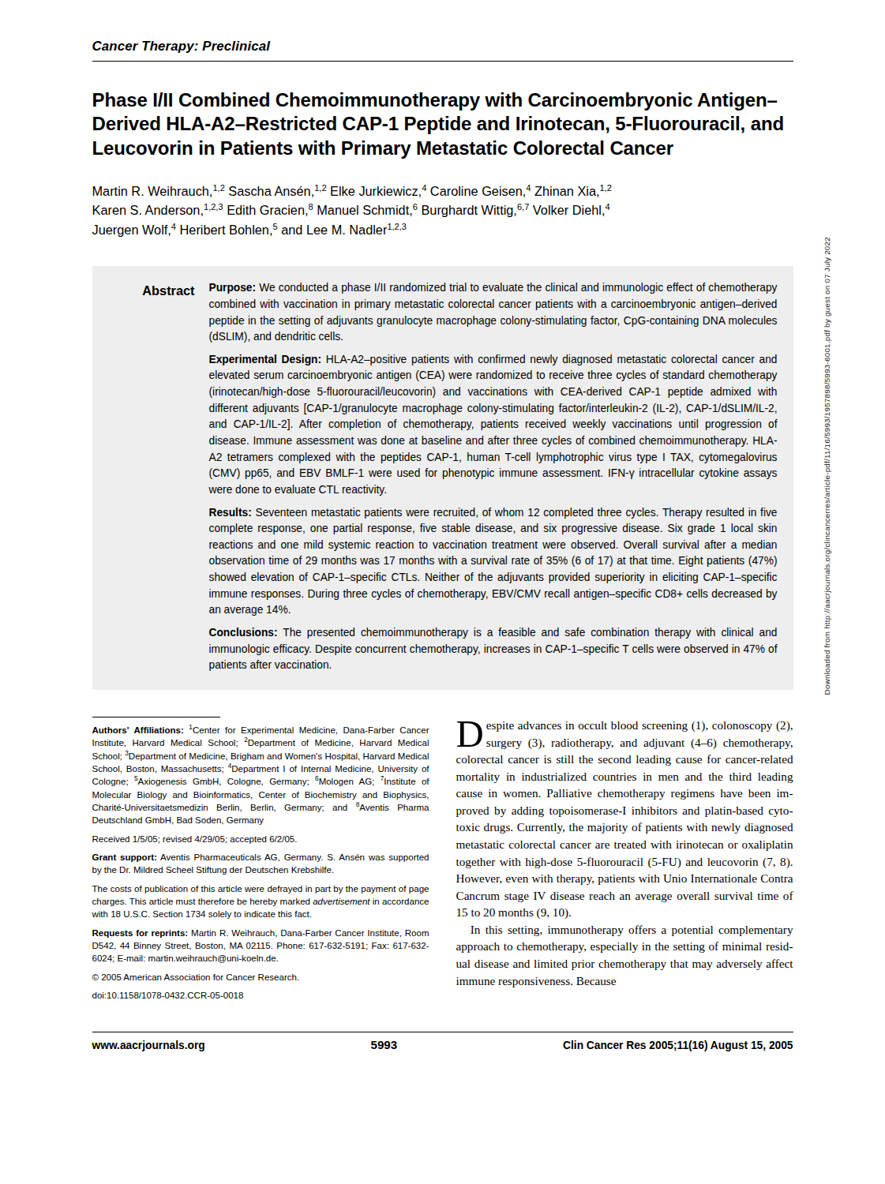Downloaded from http://aacrjournals.org/clincancerres/article-pdf/11/16/5993/1957898/5993-6001.pdf by guest on 07 July 2022
Cancer Therapy: Preclinical
Phase I/II Combined Chemoimmunotherapy with Carcinoembryonic Antigen–Derived HLA-A2–Restricted CAP-1 Peptide and Irinotecan, 5-Fluorouracil, and Leucovorin in Patients with Primary Metastatic Colorectal Cancer
Martin R. Weihrauch,1,2 Sascha Ansén,1,2 Elke Jurkiewicz,4 Caroline Geisen,4 Zhinan Xia,1,2
Karen S. Anderson,1,2,3 Edith Gracien,8 Manuel Schmidt,6 Burghardt Wittig,6,7 Volker Diehl,4
Juergen Wolf,4 Heribert Bohlen,5 and Lee M. Nadler1,2,3
Abstract
Purpose: We conducted a phase I/II randomized trial to evaluate the clinical and immunologic effect of chemotherapy combined with vaccination in primary metastatic colorectal cancer patients with a carcinoembryonic antigen–derived peptide in the setting of adjuvants granulocyte macrophage colony-stimulating factor, CpG-containing DNA molecules (dSLIM), and dendritic cells.
Experimental Design: HLA-A2–positive patients with confirmed newly diagnosed metastatic colorectal cancer and elevated serum carcinoembryonic antigen (CEA) were randomized to receive three cycles of standard chemotherapy (irinotecan/high-dose 5-fluorouracil/leucovorin) and vaccinations with CEA-derived CAP-1 peptide admixed with different adjuvants [CAP-1/granulocyte macrophage colony-stimulating factor/interleukin-2 (IL-2), CAP-1/dSLIM/IL-2, and CAP-1/IL-2]. After completion of chemotherapy, patients received weekly vaccinations until progression of disease. Immune assessment was done at baseline and after three cycles of combined chemoimmunotherapy. HLA-A2 tetramers complexed with the peptides CAP-1, human T-cell lymphotrophic virus type I TAX, cytomegalovirus (CMV) pp65, and EBV BMLF-1 were used for phenotypic immune assessment. IFN-γ intracellular cytokine assays were done to evaluate CTL reactivity.
Results: Seventeen metastatic patients were recruited, of whom 12 completed three cycles. Therapy resulted in five complete response, one partial response, five stable disease, and six progressive disease. Six grade 1 local skin reactions and one mild systemic reaction to vaccination treatment were observed. Overall survival after a median observation time of 29 months was 17 months with a survival rate of 35% (6 of 17) at that time. Eight patients (47%) showed elevation of CAP-1–specific CTLs. Neither of the adjuvants provided superiority in eliciting CAP-1–specific immune responses. During three cycles of chemotherapy, EBV/CMV recall antigen–specific CD8+ cells decreased by an average 14%.
Conclusions: The presented chemoimmunotherapy is a feasible and safe combination therapy with clinical and immunologic efficacy. Despite concurrent chemotherapy, increases in CAP-1–specific T cells were observed in 47% of patients after vaccination.
Authors' Affiliations: 1Center for Experimental Medicine, Dana-Farber Cancer Institute, Harvard Medical School; 2Department of Medicine, Harvard Medical School; 3Department of Medicine, Brigham and Women's Hospital, Harvard Medical School, Boston, Massachusetts; 4Department I of Internal Medicine, University of Cologne; 5Axiogenesis GmbH, Cologne, Germany; 6Mologen AG; 7Institute of Molecular Biology and Bioinformatics, Center of Biochemistry and Biophysics, Charité-Universitaetsmedizin Berlin, Berlin, Germany; and 8Aventis Pharma Deutschland GmbH, Bad Soden, Germany
Received 1/5/05; revised 4/29/05; accepted 6/2/05.
Grant support: Aventis Pharmaceuticals AG, Germany. S. Ansén was supported by the Dr. Mildred Scheel Stiftung der Deutschen Krebshilfe.
The costs of publication of this article were defrayed in part by the payment of page charges. This article must therefore be hereby marked advertisement in accordance with 18 U.S.C. Section 1734 solely to indicate this fact.
Requests for reprints: Martin R. Weihrauch, Dana-Farber Cancer Institute, Room D542, 44 Binney Street, Boston, MA 02115. Phone: 617-632-5191; Fax: 617-632-6024; E-mail: martin.weihrauch@uni-koeln.de.
© 2005 American Association for Cancer Research.
doi:10.1158/1078-0432.CCR-05-0018
Despite advances in occult blood screening (1), colonoscopy (2), surgery (3), radiotherapy, and adjuvant (4–6) chemotherapy, colorectal cancer is still the second leading cause for cancer-related mortality in industrialized countries in men and the third leading cause in women. Palliative chemotherapy regimens have been improved by adding topoisomerase-I inhibitors and platin-based cytotoxic drugs. Currently, the majority of patients with newly diagnosed metastatic colorectal cancer are treated with irinotecan or oxaliplatin together with high-dose 5-fluorouracil (5-FU) and leucovorin (7, 8). However, even with therapy, patients with Unio Internationale Contra Cancrum stage IV disease reach an average overall survival time of 15 to 20 months (9, 10).
In this setting, immunotherapy offers a potential complementary approach to chemotherapy, especially in the setting of minimal residual disease and limited prior chemotherapy that may adversely affect immune responsiveness. Because
www.aacrjournals.org
5993
Clin Cancer Res 2005;11(16) August 15, 2005